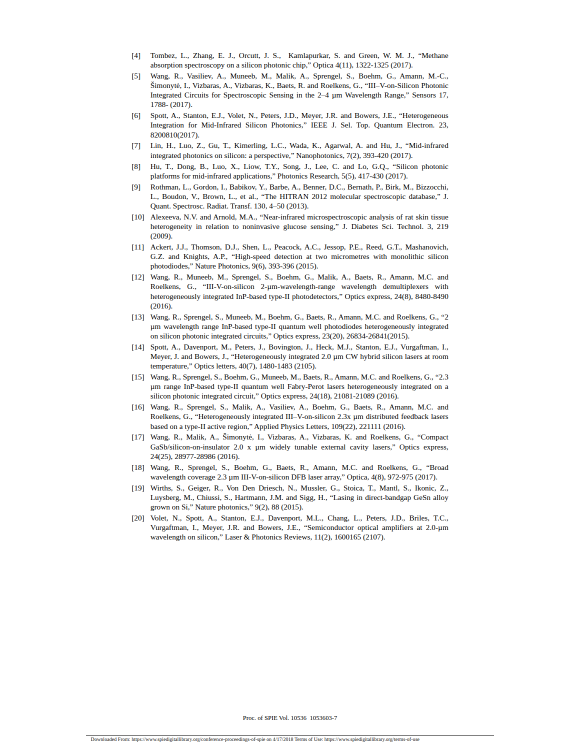[4] Tombez, L., Zhang, E. J., Orcutt, J. S., Kamlapurkar, S. and Green, W. M. J., “Methane absorption spectroscopy on a silicon photonic chip,” Optica 4(11), 1322-1325 (2017).
[5] Wang, R., Vasiliev, A., Muneeb, M., Malik, A., Sprengel, S., Boehm, G., Amann, M.-C., Šimonytė, I., Vizbaras, A., Vizbaras, K., Baets, R. and Roelkens, G., “III–V-on-Silicon Photonic Integrated Circuits for Spectroscopic Sensing in the 2–4 µm Wavelength Range,” Sensors 17, 1788- (2017).
[6] Spott, A., Stanton, E.J., Volet, N., Peters, J.D., Meyer, J.R. and Bowers, J.E., “Heterogeneous Integration for Mid-Infrared Silicon Photonics,” IEEE J. Sel. Top. Quantum Electron. 23, 8200810(2017).
[7] Lin, H., Luo, Z., Gu, T., Kimerling, L.C., Wada, K., Agarwal, A. and Hu, J., “Mid-infrared integrated photonics on silicon: a perspective,” Nanophotonics, 7(2), 393-420 (2017).
[8] Hu, T., Dong, B., Luo, X., Liow, T.Y., Song, J., Lee, C. and Lo, G.Q., “Silicon photonic platforms for mid-infrared applications,” Photonics Research, 5(5), 417-430 (2017).
[9] Rothman, L., Gordon, I., Babikov, Y., Barbe, A., Benner, D.C., Bernath, P., Birk, M., Bizzocchi, L., Boudon, V., Brown, L., et al., “The HITRAN 2012 molecular spectroscopic database,” J. Quant. Spectrosc. Radiat. Transf. 130, 4–50 (2013).
[10] Alexeeva, N.V. and Arnold, M.A., “Near-infrared microspectroscopic analysis of rat skin tissue heterogeneity in relation to noninvasive glucose sensing,” J. Diabetes Sci. Technol. 3, 219 (2009).
[11] Ackert, J.J., Thomson, D.J., Shen, L., Peacock, A.C., Jessop, P.E., Reed, G.T., Mashanovich, G.Z. and Knights, A.P., “High-speed detection at two micrometres with monolithic silicon photodiodes,” Nature Photonics, 9(6), 393-396 (2015).
[12] Wang, R., Muneeb, M., Sprengel, S., Boehm, G., Malik, A., Baets, R., Amann, M.C. and Roelkens, G., “III-V-on-silicon 2-µm-wavelength-range wavelength demultiplexers with heterogeneously integrated InP-based type-II photodetectors,” Optics express, 24(8), 8480-8490 (2016).
[13] Wang, R., Sprengel, S., Muneeb, M., Boehm, G., Baets, R., Amann, M.C. and Roelkens, G., “2 µm wavelength range InP-based type-II quantum well photodiodes heterogeneously integrated on silicon photonic integrated circuits,” Optics express, 23(20), 26834-26841(2015).
[14] Spott, A., Davenport, M., Peters, J., Bovington, J., Heck, M.J., Stanton, E.J., Vurgaftman, I., Meyer, J. and Bowers, J., “Heterogeneously integrated 2.0 µm CW hybrid silicon lasers at room temperature,” Optics letters, 40(7), 1480-1483 (2105).
[15] Wang, R., Sprengel, S., Boehm, G., Muneeb, M., Baets, R., Amann, M.C. and Roelkens, G., “2.3 µm range InP-based type-II quantum well Fabry-Perot lasers heterogeneously integrated on a silicon photonic integrated circuit,” Optics express, 24(18), 21081-21089 (2016).
[16] Wang, R., Sprengel, S., Malik, A., Vasiliev, A., Boehm, G., Baets, R., Amann, M.C. and Roelkens, G., “Heterogeneously integrated III–V-on-silicon 2.3x µm distributed feedback lasers based on a type-II active region,” Applied Physics Letters, 109(22), 221111 (2016).
[17] Wang, R., Malik, A., Šimonytė, I., Vizbaras, A., Vizbaras, K. and Roelkens, G., “Compact GaSb/silicon-on-insulator 2.0 x µm widely tunable external cavity lasers,” Optics express, 24(25), 28977-28986 (2016).
[18] Wang, R., Sprengel, S., Boehm, G., Baets, R., Amann, M.C. and Roelkens, G., “Broad wavelength coverage 2.3 µm III-V-on-silicon DFB laser array,” Optica, 4(8), 972-975 (2017).
[19] Wirths, S., Geiger, R., Von Den Driesch, N., Mussler, G., Stoica, T., Mantl, S., Ikonic, Z., Luysberg, M., Chiussi, S., Hartmann, J.M. and Sigg, H., “Lasing in direct-bandgap GeSn alloy grown on Si,” Nature photonics,” 9(2), 88 (2015).
[20] Volet, N., Spott, A., Stanton, E.J., Davenport, M.L., Chang, L., Peters, J.D., Briles, T.C., Vurgaftman, I., Meyer, J.R. and Bowers, J.E., “Semiconductor optical amplifiers at 2.0‑µm wavelength on silicon,” Laser & Photonics Reviews, 11(2), 1600165 (2107).
Proc. of SPIE Vol. 10536 1053603-7
Downloaded From: https://www.spiedigitallibrary.org/conference-proceedings-of-spie on 4/17/2018 Terms of Use: https://www.spiedigitallibrary.org/terms-of-use